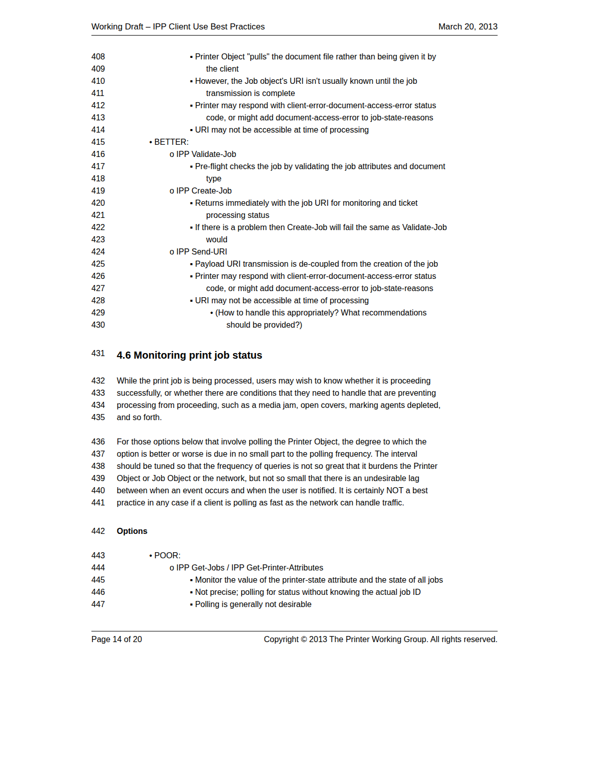Working Draft – IPP Client Use Best Practices March 20, 2013
408
Printer Object "pulls" the document file rather than being given it by
409
the client
410
However, the Job object's URI isn't usually known until the job
411
transmission is complete
412
Printer may respond with client-error-document-access-error status
413
code, or might add document-access-error to job-state-reasons
414
URI may not be accessible at time of processing
415
BETTER:
416
IPP Validate-Job
417
Pre-flight checks the job by validating the job attributes and document
418
type
419
IPP Create-Job
420
Returns immediately with the job URI for monitoring and ticket
421
processing status
422
If there is a problem then Create-Job will fail the same as Validate-Job
423
would
424
IPP Send-URI
425
Payload URI transmission is de-coupled from the creation of the job
426
Printer may respond with client-error-document-access-error status
427
code, or might add document-access-error to job-state-reasons
428
URI may not be accessible at time of processing
429
(How to handle this appropriately? What recommendations
430
should be provided?)
431
4.6 Monitoring print job status
432
While the print job is being processed, users may wish to know whether it is proceeding
433
successfully, or whether there are conditions that they need to handle that are preventing
434
processing from proceeding, such as a media jam, open covers, marking agents depleted,
435
and so forth.
436
For those options below that involve polling the Printer Object, the degree to which the
437
option is better or worse is due in no small part to the polling frequency. The interval
438
should be tuned so that the frequency of queries is not so great that it burdens the Printer
439
Object or Job Object or the network, but not so small that there is an undesirable lag
440
between when an event occurs and when the user is notified. It is certainly NOT a best
441
practice in any case if a client is polling as fast as the network can handle traffic.
442
Options
443
POOR:
444
IPP Get-Jobs / IPP Get-Printer-Attributes
445
Monitor the value of the printer-state attribute and the state of all jobs
446
Not precise; polling for status without knowing the actual job ID
447
Polling is generally not desirable
Page 14 of 20 Copyright © 2013 The Printer Working Group. All rights reserved.